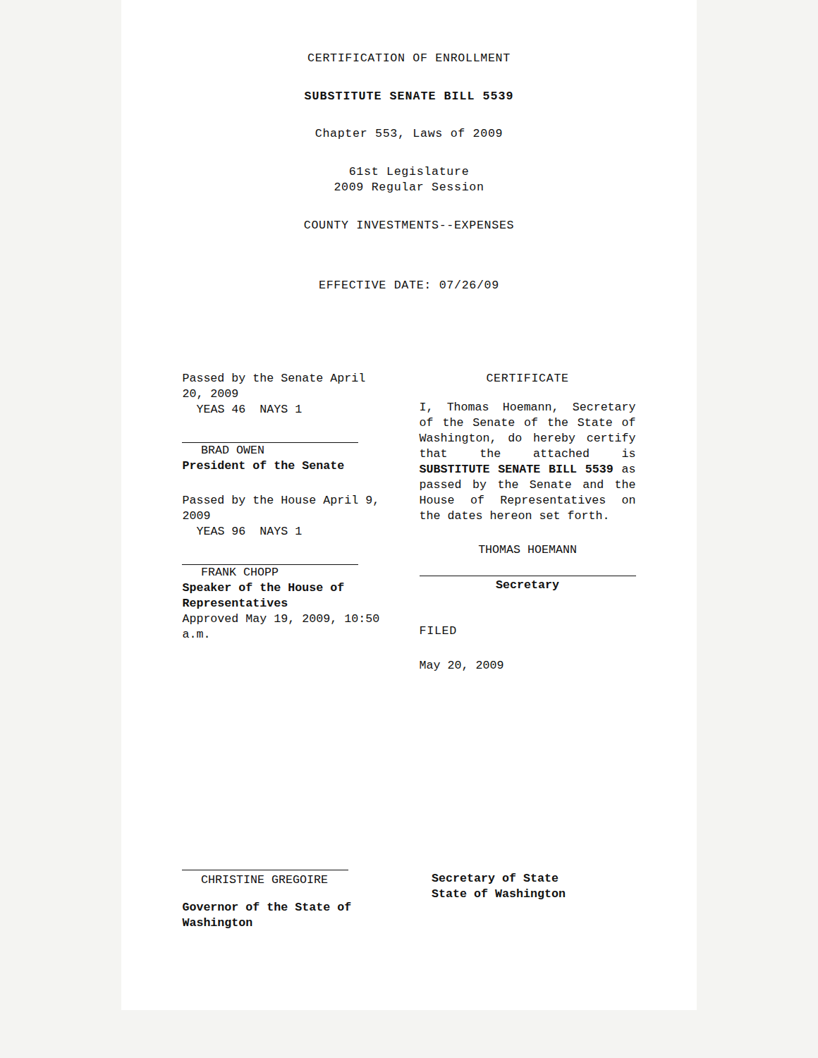CERTIFICATION OF ENROLLMENT
SUBSTITUTE SENATE BILL 5539
Chapter 553, Laws of 2009
61st Legislature
2009 Regular Session
COUNTY INVESTMENTS--EXPENSES
EFFECTIVE DATE: 07/26/09
Passed by the Senate April 20, 2009
YEAS 46 NAYS 1
BRAD OWEN
President of the Senate
Passed by the House April 9, 2009
YEAS 96 NAYS 1
FRANK CHOPP
Speaker of the House of Representatives
Approved May 19, 2009, 10:50 a.m.
CERTIFICATE
I, Thomas Hoemann, Secretary of the Senate of the State of Washington, do hereby certify that the attached is SUBSTITUTE SENATE BILL 5539 as passed by the Senate and the House of Representatives on the dates hereon set forth.
THOMAS HOEMANN
Secretary
FILED
May 20, 2009
CHRISTINE GREGOIRE
Governor of the State of Washington
Secretary of State
State of Washington